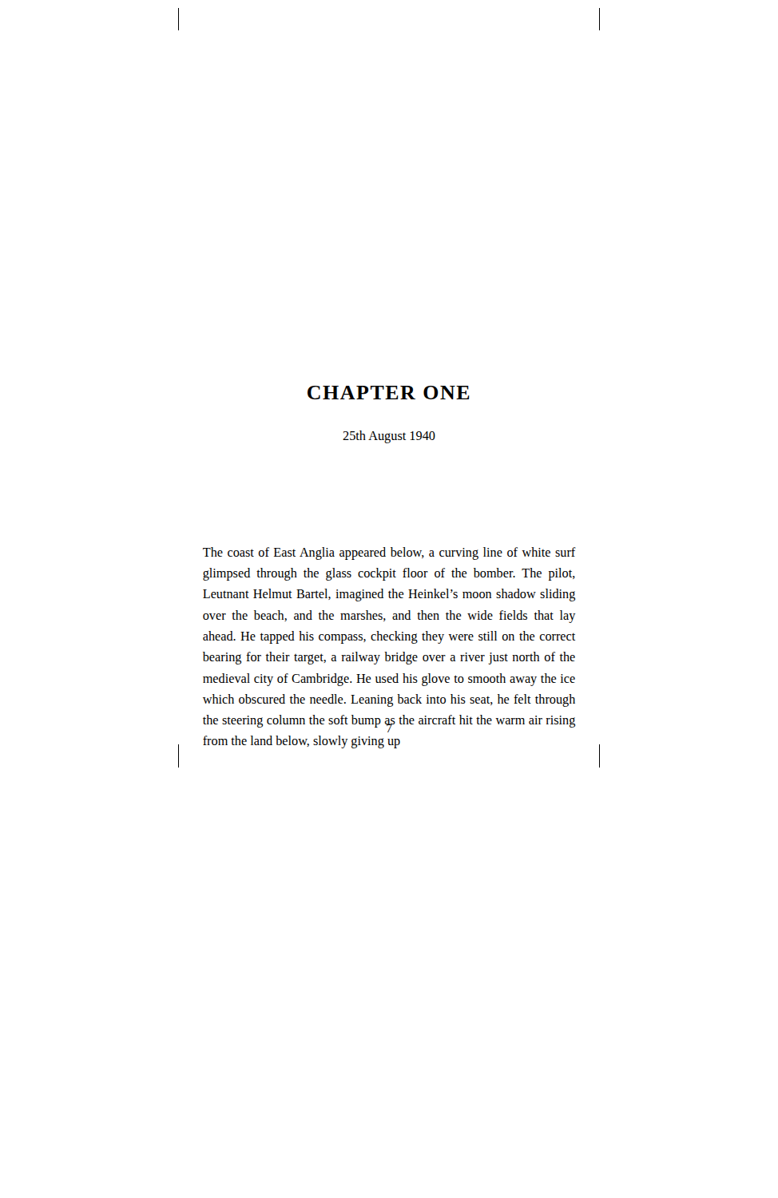Chapter One
25th August 1940
The coast of East Anglia appeared below, a curving line of white surf glimpsed through the glass cockpit floor of the bomber. The pilot, Leutnant Helmut Bartel, imagined the Heinkel’s moon shadow sliding over the beach, and the marshes, and then the wide fields that lay ahead. He tapped his compass, checking they were still on the correct bearing for their target, a railway bridge over a river just north of the medieval city of Cambridge. He used his glove to smooth away the ice which obscured the needle. Leaning back into his seat, he felt through the steering column the soft bump as the aircraft hit the warm air rising from the land below, slowly giving up
7